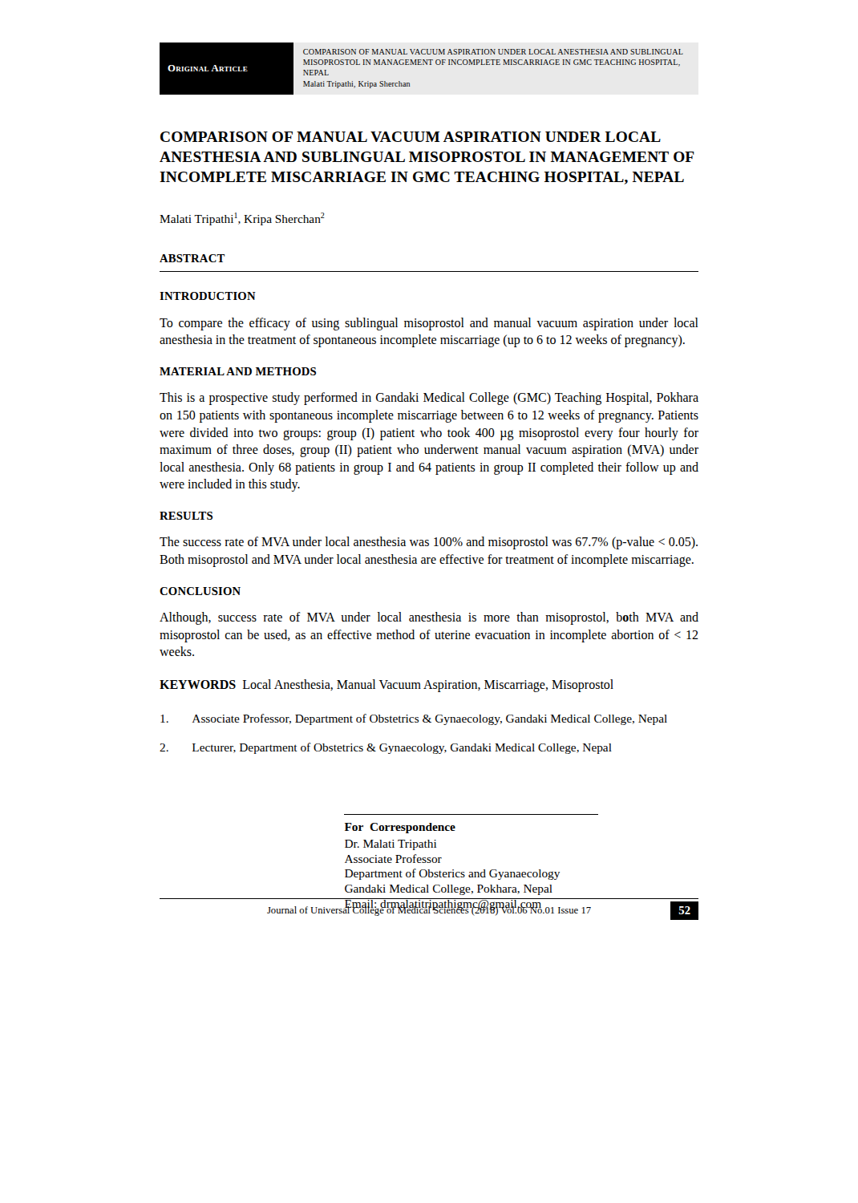Original Article
Comparison of manual vacuum aspiration under local anesthesia and sublingual misoprostol in management of incomplete miscarriage in GMC teaching hospital, Nepal
Malati Tripathi, Kripa Sherchan
Comparison of Manual Vacuum Aspiration Under Local Anesthesia and Sublingual Misoprostol in Management of Incomplete Miscarriage in GMC Teaching Hospital, Nepal
Malati Tripathi1, Kripa Sherchan2
ABSTRACT
INTRODUCTION
To compare the efficacy of using sublingual misoprostol and manual vacuum aspiration under local anesthesia in the treatment of spontaneous incomplete miscarriage (up to 6 to 12 weeks of pregnancy).
MATERIAL AND METHODS
This is a prospective study performed in Gandaki Medical College (GMC) Teaching Hospital, Pokhara on 150 patients with spontaneous incomplete miscarriage between 6 to 12 weeks of pregnancy. Patients were divided into two groups: group (I) patient who took 400 µg misoprostol every four hourly for maximum of three doses, group (II) patient who underwent manual vacuum aspiration (MVA) under local anesthesia. Only 68 patients in group I and 64 patients in group II completed their follow up and were included in this study.
RESULTS
The success rate of MVA under local anesthesia was 100% and misoprostol was 67.7% (p-value < 0.05). Both misoprostol and MVA under local anesthesia are effective for treatment of incomplete miscarriage.
CONCLUSION
Although, success rate of MVA under local anesthesia is more than misoprostol, both MVA and misoprostol can be used, as an effective method of uterine evacuation in incomplete abortion of < 12 weeks.
KEYWORDS Local Anesthesia, Manual Vacuum Aspiration, Miscarriage, Misoprostol
1. Associate Professor, Department of Obstetrics & Gynaecology, Gandaki Medical College, Nepal
2. Lecturer, Department of Obstetrics & Gynaecology, Gandaki Medical College, Nepal
For Correspondence
Dr. Malati Tripathi
Associate Professor
Department of Obsterics and Gyanaecology
Gandaki Medical College, Pokhara, Nepal
Email: drmalatitripathigmc@gmail.com
Journal of Universal College of Medical Sciences (2018) Vol.06 No.01 Issue 17
52